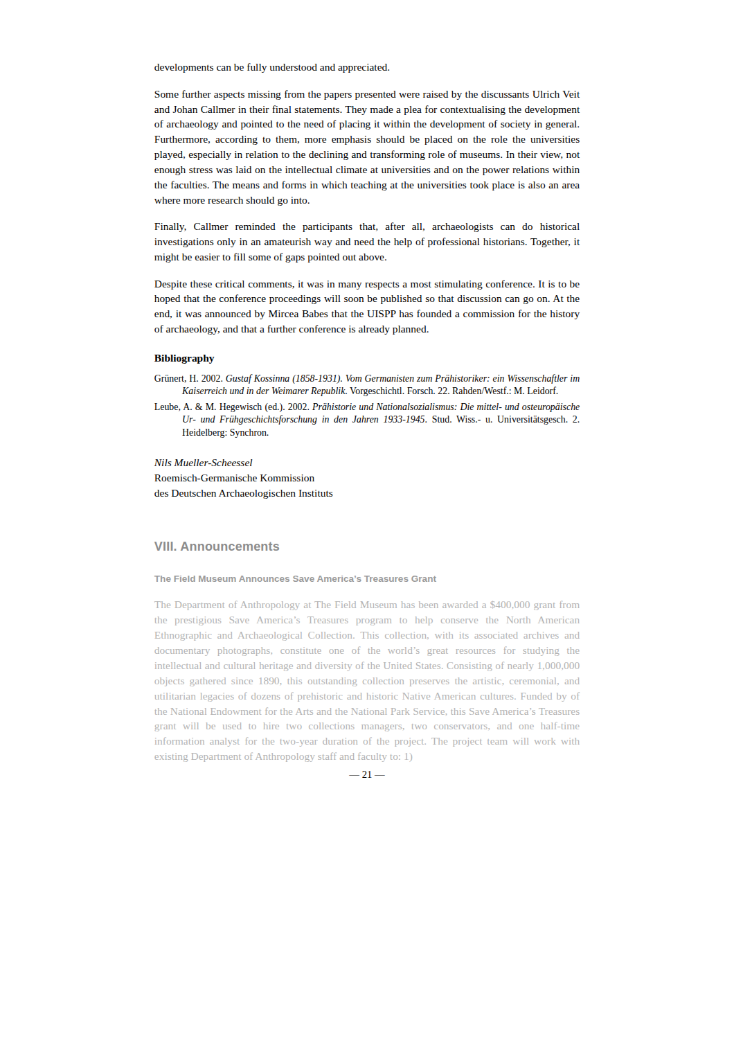developments can be fully understood and appreciated.
Some further aspects missing from the papers presented were raised by the discussants Ulrich Veit and Johan Callmer in their final statements. They made a plea for contextualising the development of archaeology and pointed to the need of placing it within the development of society in general. Furthermore, according to them, more emphasis should be placed on the role the universities played, especially in relation to the declining and transforming role of museums. In their view, not enough stress was laid on the intellectual climate at universities and on the power relations within the faculties. The means and forms in which teaching at the universities took place is also an area where more research should go into.
Finally, Callmer reminded the participants that, after all, archaeologists can do historical investigations only in an amateurish way and need the help of professional historians. Together, it might be easier to fill some of gaps pointed out above.
Despite these critical comments, it was in many respects a most stimulating conference. It is to be hoped that the conference proceedings will soon be published so that discussion can go on. At the end, it was announced by Mircea Babes that the UISPP has founded a commission for the history of archaeology, and that a further conference is already planned.
Bibliography
Grünert, H. 2002. Gustaf Kossinna (1858-1931). Vom Germanisten zum Prähistoriker: ein Wissenschaftler im Kaiserreich und in der Weimarer Republik. Vorgeschichtl. Forsch. 22. Rahden/Westf.: M. Leidorf.
Leube, A. & M. Hegewisch (ed.). 2002. Prähistorie und Nationalsozialismus: Die mittel- und osteuropäische Ur- und Frühgeschichtsforschung in den Jahren 1933-1945. Stud. Wiss.- u. Universitätsgesch. 2. Heidelberg: Synchron.
Nils Mueller-Scheessel
Roemisch-Germanische Kommission
des Deutschen Archaeologischen Instituts
VIII. Announcements
The Field Museum Announces Save America’s Treasures Grant
The Department of Anthropology at The Field Museum has been awarded a $400,000 grant from the prestigious Save America’s Treasures program to help conserve the North American Ethnographic and Archaeological Collection. This collection, with its associated archives and documentary photographs, constitute one of the world’s great resources for studying the intellectual and cultural heritage and diversity of the United States. Consisting of nearly 1,000,000 objects gathered since 1890, this outstanding collection preserves the artistic, ceremonial, and utilitarian legacies of dozens of prehistoric and historic Native American cultures. Funded by of the National Endowment for the Arts and the National Park Service, this Save America’s Treasures grant will be used to hire two collections managers, two conservators, and one half-time information analyst for the two-year duration of the project. The project team will work with existing Department of Anthropology staff and faculty to: 1)
— 21 —